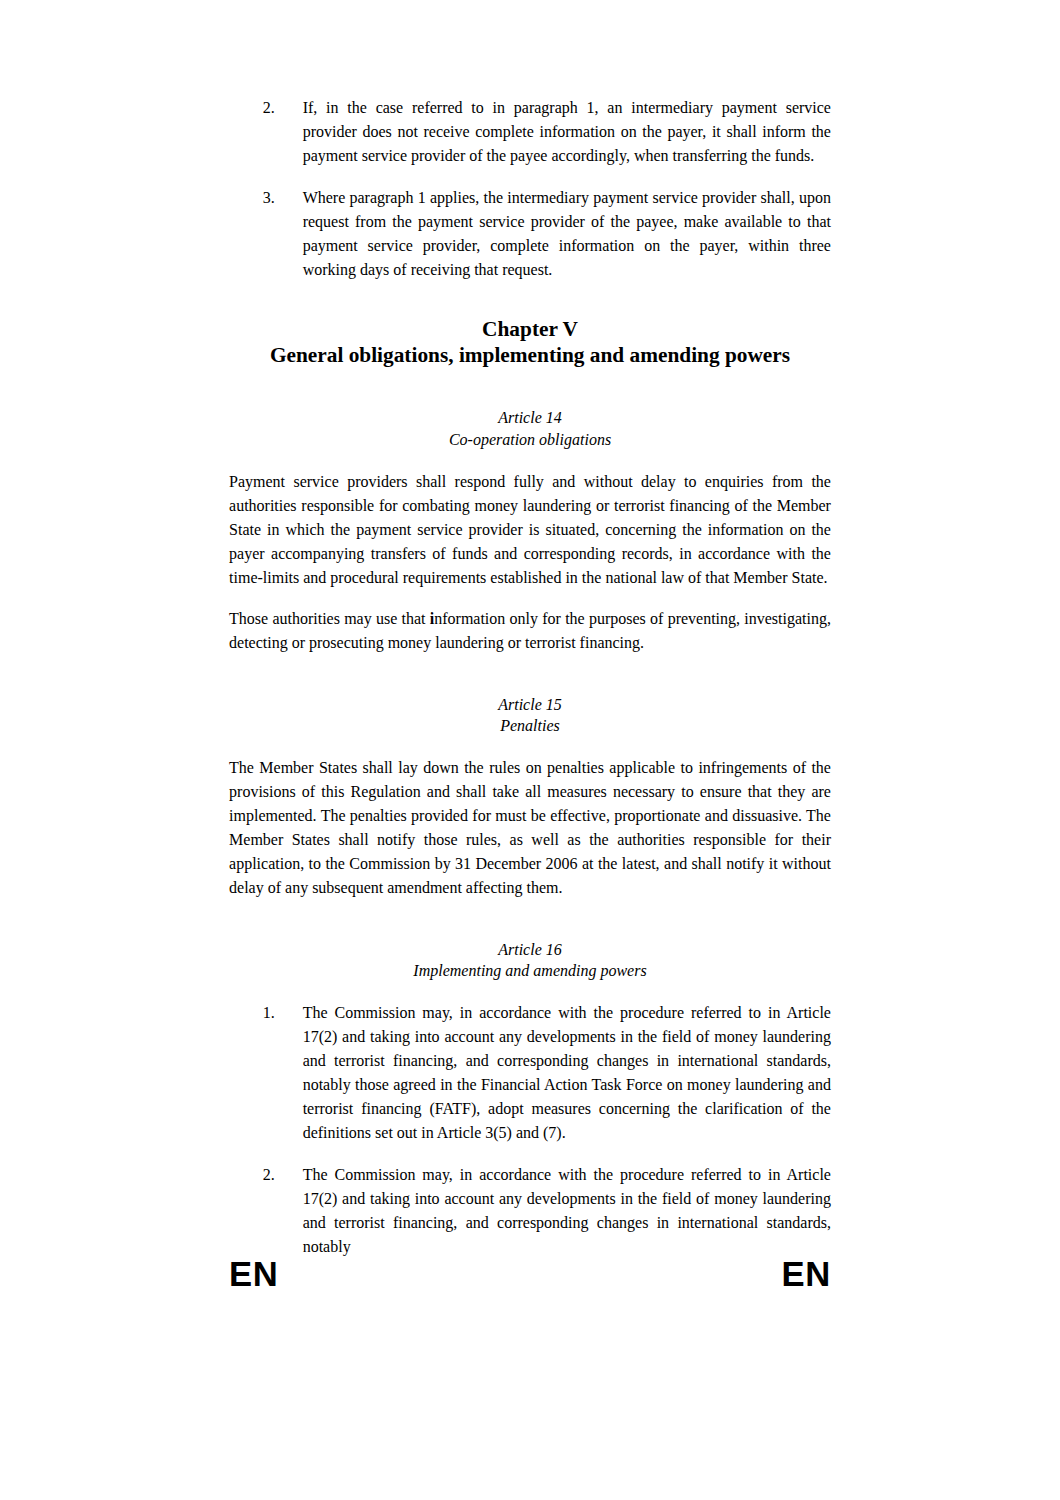2.
If, in the case referred to in paragraph 1, an intermediary payment service provider does not receive complete information on the payer, it shall inform the payment service provider of the payee accordingly, when transferring the funds.
3.
Where paragraph 1 applies, the intermediary payment service provider shall, upon request from the payment service provider of the payee, make available to that payment service provider, complete information on the payer, within three working days of receiving that request.
Chapter VGeneral obligations, implementing and amending powers
Article 14 Co-operation obligations
Payment service providers shall respond fully and without delay to enquiries from the authorities responsible for combating money laundering or terrorist financing of the Member State in which the payment service provider is situated, concerning the information on the payer accompanying transfers of funds and corresponding records, in accordance with the time-limits and procedural requirements established in the national law of that Member State.
Those authorities may use that information only for the purposes of preventing, investigating, detecting or prosecuting money laundering or terrorist financing.
Article 15 Penalties
The Member States shall lay down the rules on penalties applicable to infringements of the provisions of this Regulation and shall take all measures necessary to ensure that they are implemented. The penalties provided for must be effective, proportionate and dissuasive. The Member States shall notify those rules, as well as the authorities responsible for their application, to the Commission by 31 December 2006 at the latest, and shall notify it without delay of any subsequent amendment affecting them.
Article 16 Implementing and amending powers
1.
The Commission may, in accordance with the procedure referred to in Article 17(2) and taking into account any developments in the field of money laundering and terrorist financing, and corresponding changes in international standards, notably those agreed in the Financial Action Task Force on money laundering and terrorist financing (FATF), adopt measures concerning the clarification of the definitions set out in Article 3(5) and (7).
2.
The Commission may, in accordance with the procedure referred to in Article 17(2) and taking into account any developments in the field of money laundering and terrorist financing, and corresponding changes in international standards, notably
EN EN